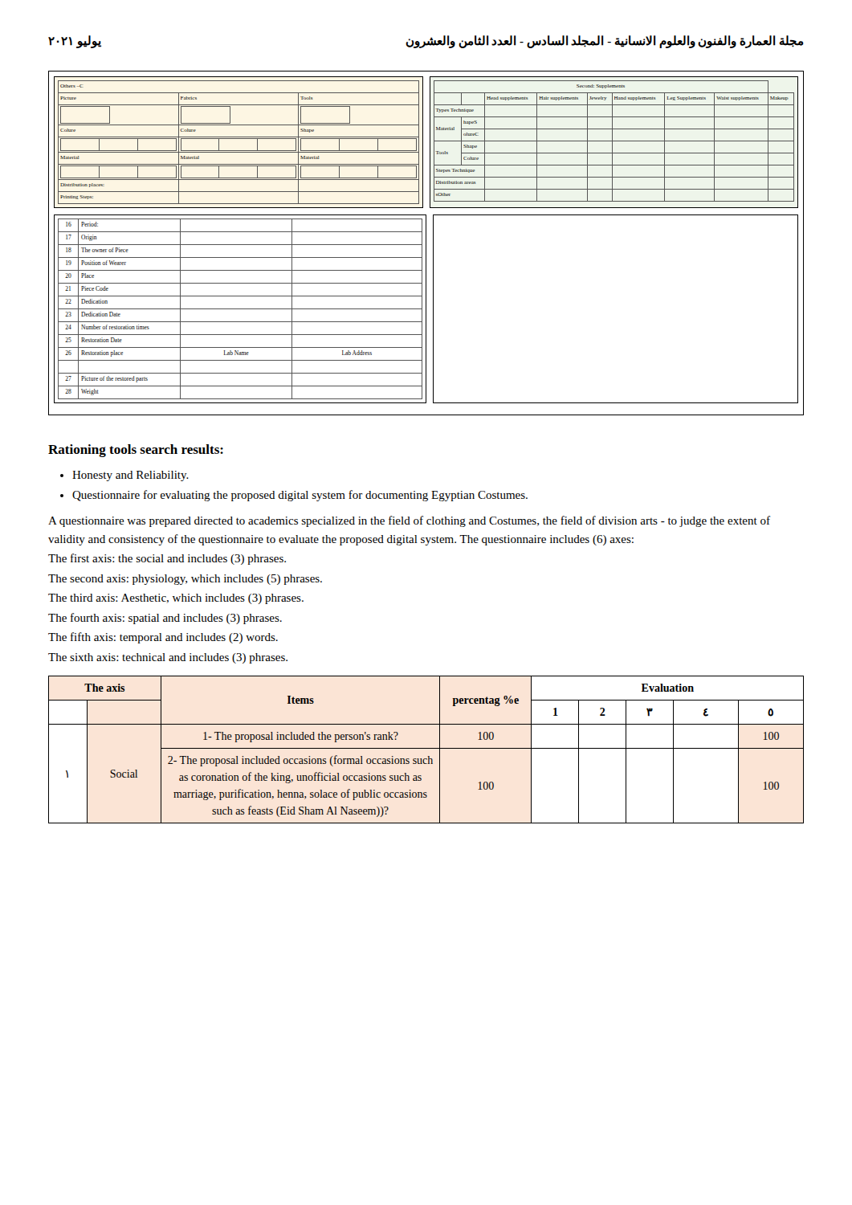مجلة العمارة والفنون والعلوم الانسانية - المجلد السادس - العدد الثامن والعشرون يوليو ٢٠٢١
| Others –C |
| Picture | Fabrics | Tools |
| Colure | Colure | Shape |
| Material | Material | Material |
| Distribution places: | | |
| Printing Steps: | | |
| Second: Supplements |
| | | Head supplements | Hair supplements | Jewelry | Hand supplements | Leg Supplements | Waist supplements | Makeup |
| Types Technique | | | | | | | |
| Material | hapeS | | | | | | | |
| olureC | | | | | | | |
| Tools | Shape | | | | | | | |
| Colure | | | | | | | |
| Stepes Technique | | | | | | | |
| Distribution areas | | | | | | | |
| sOther | | | | | | | |
| 16 | Period: | | |
| 17 | Origin | | |
| 18 | The owner of Piece | | |
| 19 | Position of Wearer | | |
| 20 | Place | | |
| 21 | Piece Code | | |
| 22 | Dedication | | |
| 23 | Dedication Date | | |
| 24 | Number of restoration times | | |
| 25 | Restoration Date | | |
| 26 | Restoration place | Lab Name | Lab Address |
| 27 | Picture of the restored parts | | |
| 28 | Weight | | |
Rationing tools search results:
Honesty and Reliability.
Questionnaire for evaluating the proposed digital system for documenting Egyptian Costumes.
A questionnaire was prepared directed to academics specialized in the field of clothing and Costumes, the field of division arts - to judge the extent of validity and consistency of the questionnaire to evaluate the proposed digital system. The questionnaire includes (6) axes:
The first axis: the social and includes (3) phrases.
The second axis: physiology, which includes (5) phrases.
The third axis: Aesthetic, which includes (3) phrases.
The fourth axis: spatial and includes (3) phrases.
The fifth axis: temporal and includes (2) words.
The sixth axis: technical and includes (3) phrases.
| The axis | Items | percentag %e | Evaluation |
| --- | --- | --- | --- |
| | | 1 | 2 | ٣ | ٤ | ٥ |
| ١ | Social | 1- The proposal included the person's rank? | 100 | | | | | 100 |
| 2- The proposal included occasions (formal occasions such as coronation of the king, unofficial occasions such as marriage, purification, henna, solace of public occasions such as feasts (Eid Sham Al Naseem))? | 100 | | | | | 100 |